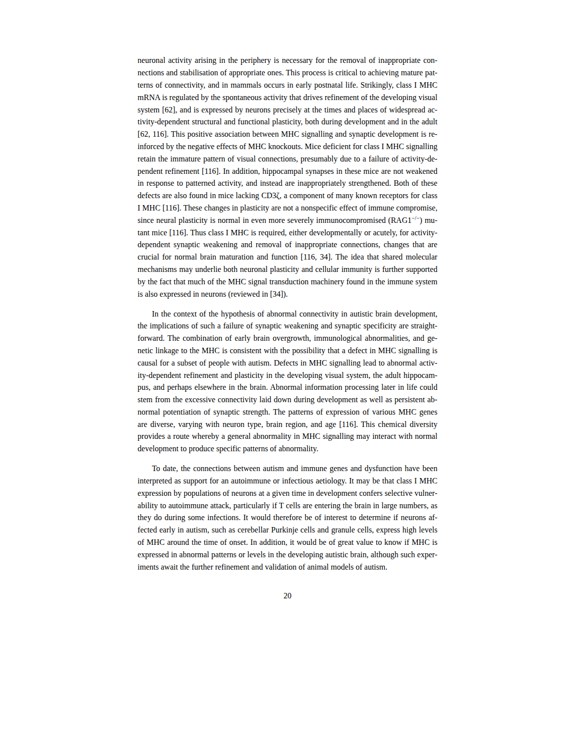neuronal activity arising in the periphery is necessary for the removal of inappropriate connections and stabilisation of appropriate ones. This process is critical to achieving mature patterns of connectivity, and in mammals occurs in early postnatal life. Strikingly, class I MHC mRNA is regulated by the spontaneous activity that drives refinement of the developing visual system [62], and is expressed by neurons precisely at the times and places of widespread activity-dependent structural and functional plasticity, both during development and in the adult [62, 116]. This positive association between MHC signalling and synaptic development is reinforced by the negative effects of MHC knockouts. Mice deficient for class I MHC signalling retain the immature pattern of visual connections, presumably due to a failure of activity-dependent refinement [116]. In addition, hippocampal synapses in these mice are not weakened in response to patterned activity, and instead are inappropriately strengthened. Both of these defects are also found in mice lacking CD3ζ, a component of many known receptors for class I MHC [116]. These changes in plasticity are not a nonspecific effect of immune compromise, since neural plasticity is normal in even more severely immunocompromised (RAG1−/−) mutant mice [116]. Thus class I MHC is required, either developmentally or acutely, for activity-dependent synaptic weakening and removal of inappropriate connections, changes that are crucial for normal brain maturation and function [116, 34]. The idea that shared molecular mechanisms may underlie both neuronal plasticity and cellular immunity is further supported by the fact that much of the MHC signal transduction machinery found in the immune system is also expressed in neurons (reviewed in [34]).
In the context of the hypothesis of abnormal connectivity in autistic brain development, the implications of such a failure of synaptic weakening and synaptic specificity are straightforward. The combination of early brain overgrowth, immunological abnormalities, and genetic linkage to the MHC is consistent with the possibility that a defect in MHC signalling is causal for a subset of people with autism. Defects in MHC signalling lead to abnormal activity-dependent refinement and plasticity in the developing visual system, the adult hippocampus, and perhaps elsewhere in the brain. Abnormal information processing later in life could stem from the excessive connectivity laid down during development as well as persistent abnormal potentiation of synaptic strength. The patterns of expression of various MHC genes are diverse, varying with neuron type, brain region, and age [116]. This chemical diversity provides a route whereby a general abnormality in MHC signalling may interact with normal development to produce specific patterns of abnormality.
To date, the connections between autism and immune genes and dysfunction have been interpreted as support for an autoimmune or infectious aetiology. It may be that class I MHC expression by populations of neurons at a given time in development confers selective vulnerability to autoimmune attack, particularly if T cells are entering the brain in large numbers, as they do during some infections. It would therefore be of interest to determine if neurons affected early in autism, such as cerebellar Purkinje cells and granule cells, express high levels of MHC around the time of onset. In addition, it would be of great value to know if MHC is expressed in abnormal patterns or levels in the developing autistic brain, although such experiments await the further refinement and validation of animal models of autism.
20